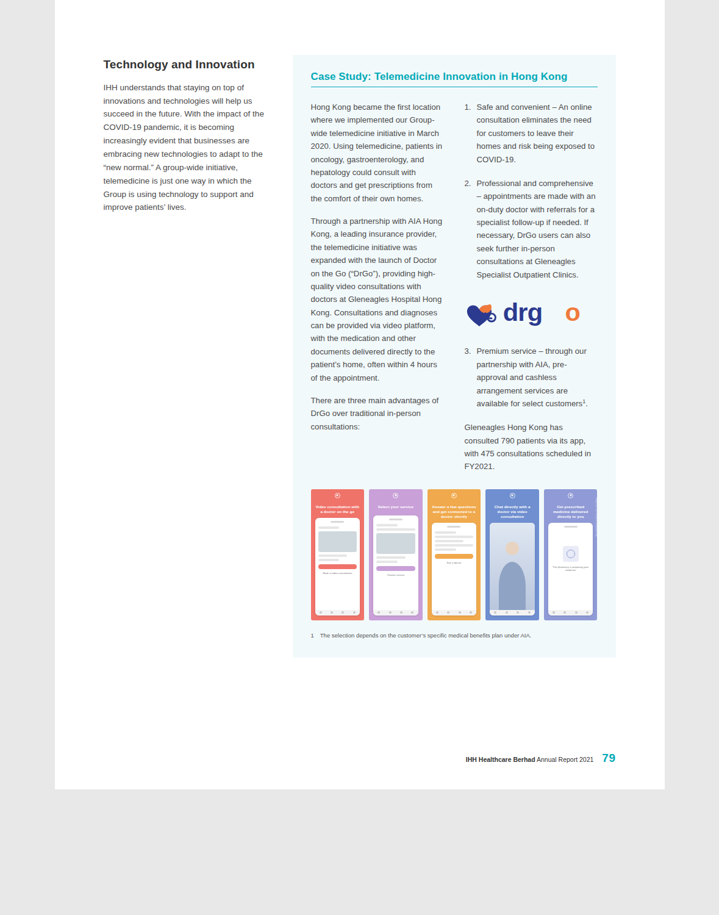Technology and Innovation
IHH understands that staying on top of innovations and technologies will help us succeed in the future. With the impact of the COVID-19 pandemic, it is becoming increasingly evident that businesses are embracing new technologies to adapt to the “new normal.” A group-wide initiative, telemedicine is just one way in which the Group is using technology to support and improve patients’ lives.
Case Study: Telemedicine Innovation in Hong Kong
Hong Kong became the first location where we implemented our Group-wide telemedicine initiative in March 2020. Using telemedicine, patients in oncology, gastroenterology, and hepatology could consult with doctors and get prescriptions from the comfort of their own homes.
Through a partnership with AIA Hong Kong, a leading insurance provider, the telemedicine initiative was expanded with the launch of Doctor on the Go (“DrGo”), providing high-quality video consultations with doctors at Gleneagles Hospital Hong Kong. Consultations and diagnoses can be provided via video platform, with the medication and other documents delivered directly to the patient’s home, often within 4 hours of the appointment.
There are three main advantages of DrGo over traditional in-person consultations:
Safe and convenient – An online consultation eliminates the need for customers to leave their homes and risk being exposed to COVID-19.
Professional and comprehensive – appointments are made with an on-duty doctor with referrals for a specialist follow-up if needed. If necessary, DrGo users can also seek further in-person consultations at Gleneagles Specialist Outpatient Clinics.
drg o
Premium service – through our partnership with AIA, pre-approval and cashless arrangement services are available for select customers1.
Gleneagles Hong Kong has consulted 790 patients via its app, with 475 consultations scheduled in FY2021.
Video consultation with a doctor on the go
Book a video consultation
Select your service
Choose service
Answer a few questions and get connected to a doctor shortly
See a doctor
Chat directly with a doctor via video consultation
Get prescribed medicine delivered directly to you
The pharmacy is preparing your medicine
Images are for illustration purposes only
1 The selection depends on the customer’s specific medical benefits plan under AIA.
IHH Healthcare Berhad Annual Report 2021
79